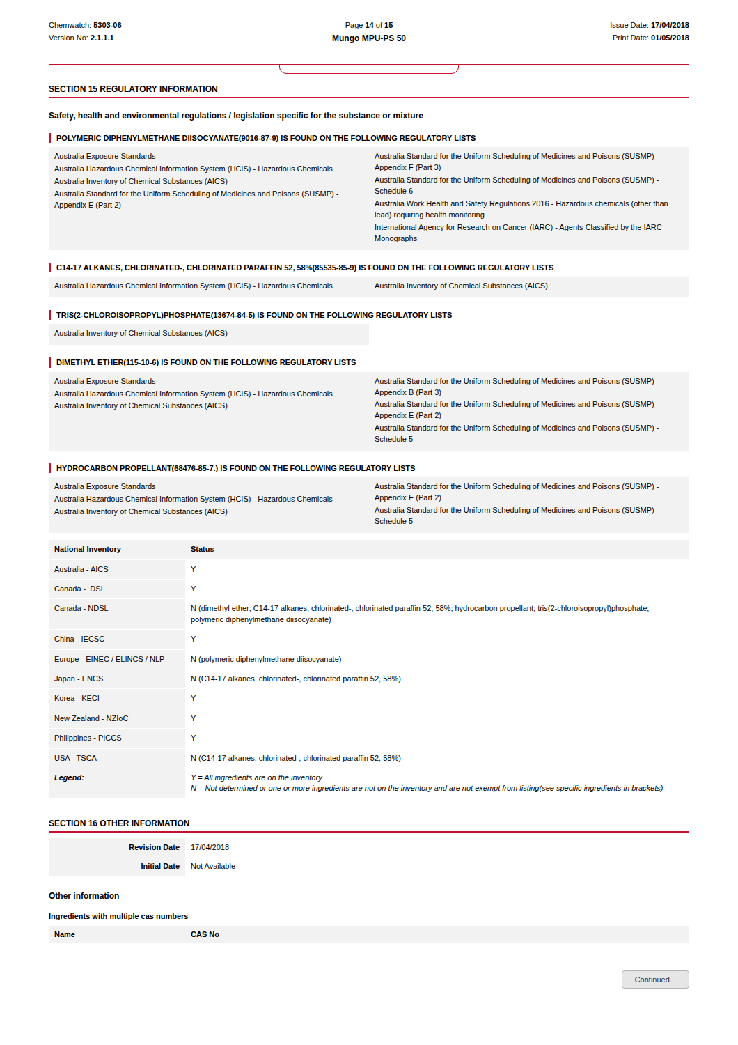Chemwatch: 5303-06
Version No: 2.1.1.1
Page 14 of 15
Mungo MPU-PS 50
Issue Date: 17/04/2018
Print Date: 01/05/2018
SECTION 15 REGULATORY INFORMATION
Safety, health and environmental regulations / legislation specific for the substance or mixture
POLYMERIC DIPHENYLMETHANE DIISOCYANATE(9016-87-9) IS FOUND ON THE FOLLOWING REGULATORY LISTS
| Australia Exposure Standards Australia Hazardous Chemical Information System (HCIS) - Hazardous Chemicals Australia Inventory of Chemical Substances (AICS) Australia Standard for the Uniform Scheduling of Medicines and Poisons (SUSMP) - Appendix E (Part 2) | Australia Standard for the Uniform Scheduling of Medicines and Poisons (SUSMP) - Appendix F (Part 3) Australia Standard for the Uniform Scheduling of Medicines and Poisons (SUSMP) - Schedule 6 Australia Work Health and Safety Regulations 2016 - Hazardous chemicals (other than lead) requiring health monitoring International Agency for Research on Cancer (IARC) - Agents Classified by the IARC Monographs |
C14-17 ALKANES, CHLORINATED-, CHLORINATED PARAFFIN 52, 58%(85535-85-9) IS FOUND ON THE FOLLOWING REGULATORY LISTS
| Australia Hazardous Chemical Information System (HCIS) - Hazardous Chemicals | Australia Inventory of Chemical Substances (AICS) |
TRIS(2-CHLOROISOPROPYL)PHOSPHATE(13674-84-5) IS FOUND ON THE FOLLOWING REGULATORY LISTS
| Australia Inventory of Chemical Substances (AICS) | |
DIMETHYL ETHER(115-10-6) IS FOUND ON THE FOLLOWING REGULATORY LISTS
| Australia Exposure Standards Australia Hazardous Chemical Information System (HCIS) - Hazardous Chemicals Australia Inventory of Chemical Substances (AICS) | Australia Standard for the Uniform Scheduling of Medicines and Poisons (SUSMP) - Appendix B (Part 3) Australia Standard for the Uniform Scheduling of Medicines and Poisons (SUSMP) - Appendix E (Part 2) Australia Standard for the Uniform Scheduling of Medicines and Poisons (SUSMP) - Schedule 5 |
HYDROCARBON PROPELLANT(68476-85-7.) IS FOUND ON THE FOLLOWING REGULATORY LISTS
| Australia Exposure Standards Australia Hazardous Chemical Information System (HCIS) - Hazardous Chemicals Australia Inventory of Chemical Substances (AICS) | Australia Standard for the Uniform Scheduling of Medicines and Poisons (SUSMP) - Appendix E (Part 2) Australia Standard for the Uniform Scheduling of Medicines and Poisons (SUSMP) - Schedule 5 |
| National Inventory | Status |
| --- | --- |
| Australia - AICS | Y |
| Canada - DSL | Y |
| Canada - NDSL | N (dimethyl ether; C14-17 alkanes, chlorinated-, chlorinated paraffin 52, 58%; hydrocarbon propellant; tris(2-chloroisopropyl)phosphate; polymeric diphenylmethane diisocyanate) |
| China - IECSC | Y |
| Europe - EINEC / ELINCS / NLP | N (polymeric diphenylmethane diisocyanate) |
| Japan - ENCS | N (C14-17 alkanes, chlorinated-, chlorinated paraffin 52, 58%) |
| Korea - KECI | Y |
| New Zealand - NZIoC | Y |
| Philippines - PICCS | Y |
| USA - TSCA | N (C14-17 alkanes, chlorinated-, chlorinated paraffin 52, 58%) |
| Legend: | Y = All ingredients are on the inventory N = Not determined or one or more ingredients are not on the inventory and are not exempt from listing(see specific ingredients in brackets) |
SECTION 16 OTHER INFORMATION
| Revision Date | 17/04/2018 |
| Initial Date | Not Available |
Other information
Ingredients with multiple cas numbers
| Name | CAS No |
| --- | --- |
Continued...